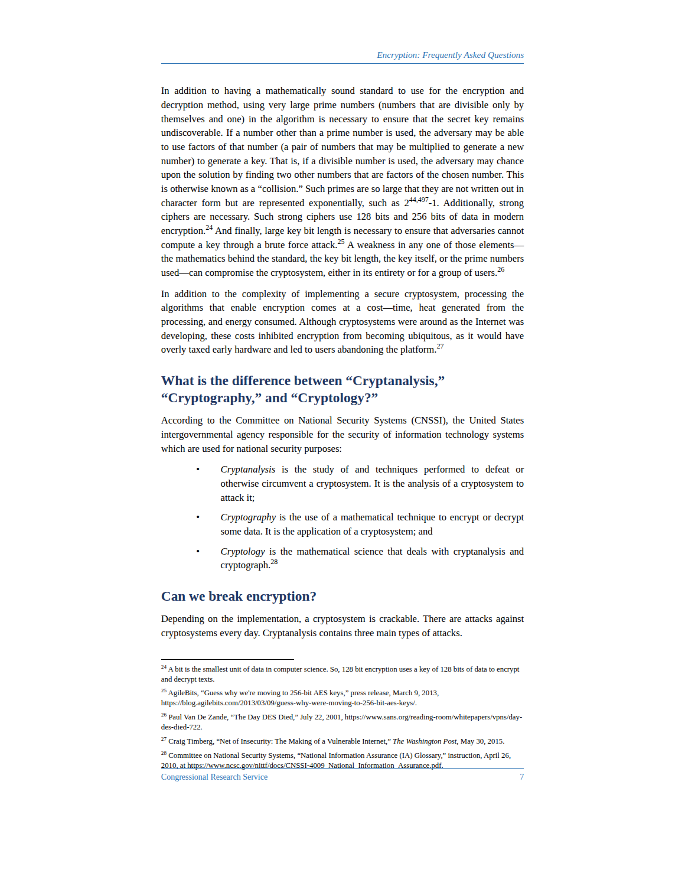Encryption: Frequently Asked Questions
In addition to having a mathematically sound standard to use for the encryption and decryption method, using very large prime numbers (numbers that are divisible only by themselves and one) in the algorithm is necessary to ensure that the secret key remains undiscoverable. If a number other than a prime number is used, the adversary may be able to use factors of that number (a pair of numbers that may be multiplied to generate a new number) to generate a key. That is, if a divisible number is used, the adversary may chance upon the solution by finding two other numbers that are factors of the chosen number. This is otherwise known as a “collision.” Such primes are so large that they are not written out in character form but are represented exponentially, such as 244,497-1. Additionally, strong ciphers are necessary. Such strong ciphers use 128 bits and 256 bits of data in modern encryption.24 And finally, large key bit length is necessary to ensure that adversaries cannot compute a key through a brute force attack.25 A weakness in any one of those elements—the mathematics behind the standard, the key bit length, the key itself, or the prime numbers used—can compromise the cryptosystem, either in its entirety or for a group of users.26
In addition to the complexity of implementing a secure cryptosystem, processing the algorithms that enable encryption comes at a cost—time, heat generated from the processing, and energy consumed. Although cryptosystems were around as the Internet was developing, these costs inhibited encryption from becoming ubiquitous, as it would have overly taxed early hardware and led to users abandoning the platform.27
What is the difference between “Cryptanalysis,” “Cryptography,” and “Cryptology?”
According to the Committee on National Security Systems (CNSSI), the United States intergovernmental agency responsible for the security of information technology systems which are used for national security purposes:
Cryptanalysis is the study of and techniques performed to defeat or otherwise circumvent a cryptosystem. It is the analysis of a cryptosystem to attack it;
Cryptography is the use of a mathematical technique to encrypt or decrypt some data. It is the application of a cryptosystem; and
Cryptology is the mathematical science that deals with cryptanalysis and cryptograph.28
Can we break encryption?
Depending on the implementation, a cryptosystem is crackable. There are attacks against cryptosystems every day. Cryptanalysis contains three main types of attacks.
24 A bit is the smallest unit of data in computer science. So, 128 bit encryption uses a key of 128 bits of data to encrypt and decrypt texts.
25 AgileBits, “Guess why we're moving to 256-bit AES keys,” press release, March 9, 2013, https://blog.agilebits.com/2013/03/09/guess-why-were-moving-to-256-bit-aes-keys/.
26 Paul Van De Zande, “The Day DES Died,” July 22, 2001, https://www.sans.org/reading-room/whitepapers/vpns/day-des-died-722.
27 Craig Timberg, “Net of Insecurity: The Making of a Vulnerable Internet,” The Washington Post, May 30, 2015.
28 Committee on National Security Systems, “National Information Assurance (IA) Glossary,” instruction, April 26, 2010, at https://www.ncsc.gov/nittf/docs/CNSSI-4009_National_Information_Assurance.pdf.
Congressional Research Service
7